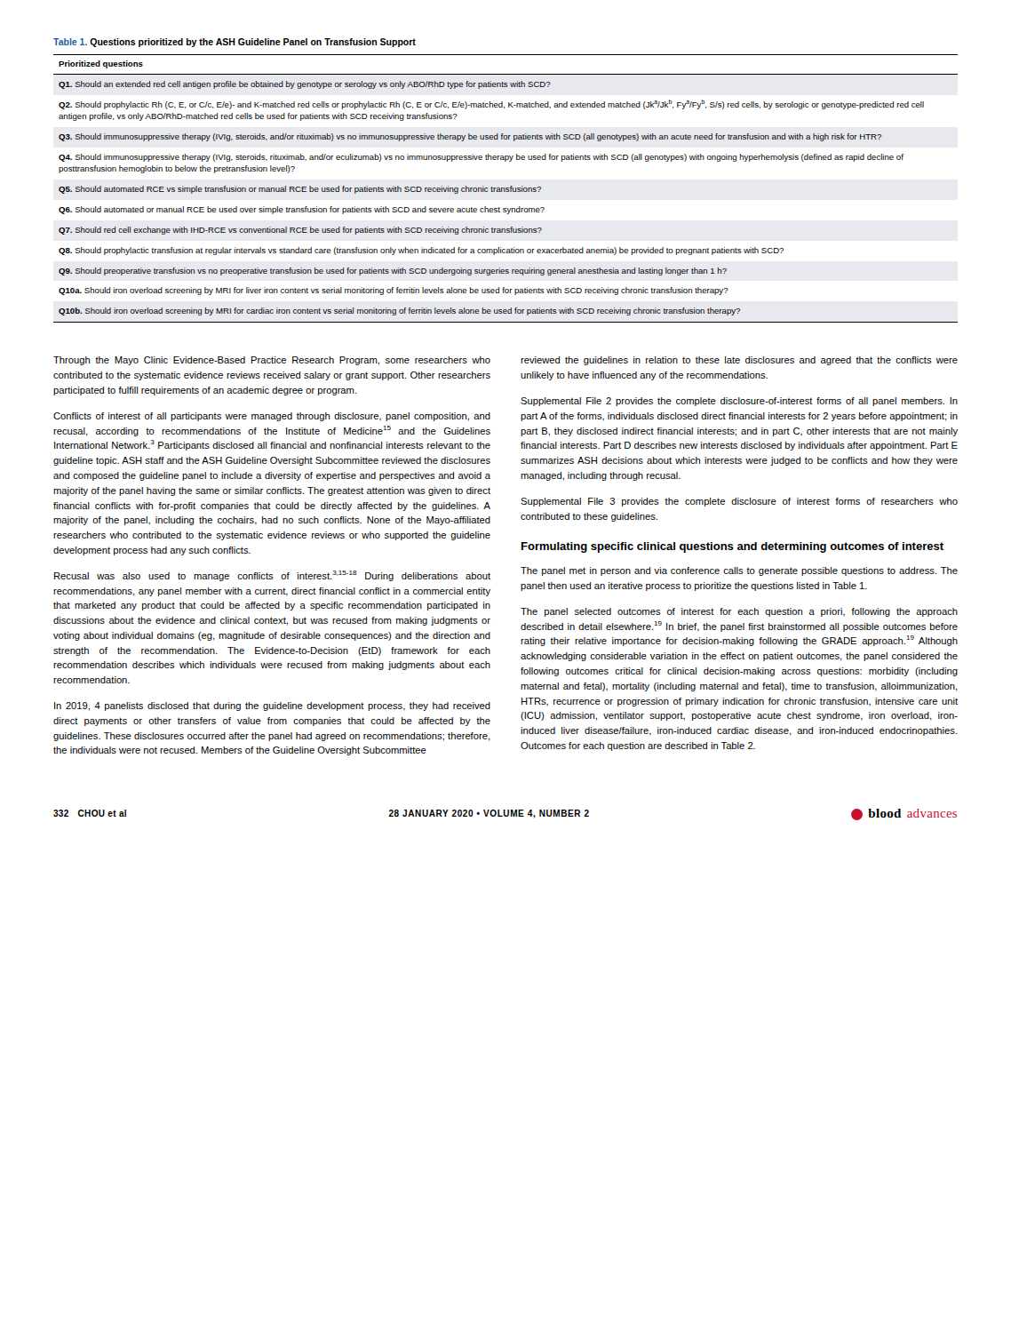Table 1. Questions prioritized by the ASH Guideline Panel on Transfusion Support
| Prioritized questions |
| --- |
| Q1. Should an extended red cell antigen profile be obtained by genotype or serology vs only ABO/RhD type for patients with SCD? |
| Q2. Should prophylactic Rh (C, E, or C/c, E/e)- and K-matched red cells or prophylactic Rh (C, E or C/c, E/e)-matched, K-matched, and extended matched (Jk a /Jk b , Fy a /Fy b , S/s) red cells, by serologic or genotype-predicted red cell antigen profile, vs only ABO/RhD-matched red cells be used for patients with SCD receiving transfusions? |
| Q3. Should immunosuppressive therapy (IVIg, steroids, and/or rituximab) vs no immunosuppressive therapy be used for patients with SCD (all genotypes) with an acute need for transfusion and with a high risk for HTR? |
| Q4. Should immunosuppressive therapy (IVIg, steroids, rituximab, and/or eculizumab) vs no immunosuppressive therapy be used for patients with SCD (all genotypes) with ongoing hyperhemolysis (defined as rapid decline of posttransfusion hemoglobin to below the pretransfusion level)? |
| Q5. Should automated RCE vs simple transfusion or manual RCE be used for patients with SCD receiving chronic transfusions? |
| Q6. Should automated or manual RCE be used over simple transfusion for patients with SCD and severe acute chest syndrome? |
| Q7. Should red cell exchange with IHD-RCE vs conventional RCE be used for patients with SCD receiving chronic transfusions? |
| Q8. Should prophylactic transfusion at regular intervals vs standard care (transfusion only when indicated for a complication or exacerbated anemia) be provided to pregnant patients with SCD? |
| Q9. Should preoperative transfusion vs no preoperative transfusion be used for patients with SCD undergoing surgeries requiring general anesthesia and lasting longer than 1 h? |
| Q10a. Should iron overload screening by MRI for liver iron content vs serial monitoring of ferritin levels alone be used for patients with SCD receiving chronic transfusion therapy? |
| Q10b. Should iron overload screening by MRI for cardiac iron content vs serial monitoring of ferritin levels alone be used for patients with SCD receiving chronic transfusion therapy? |
Through the Mayo Clinic Evidence-Based Practice Research Program, some researchers who contributed to the systematic evidence reviews received salary or grant support. Other researchers participated to fulfill requirements of an academic degree or program.
Conflicts of interest of all participants were managed through disclosure, panel composition, and recusal, according to recommendations of the Institute of Medicine15 and the Guidelines International Network.3 Participants disclosed all financial and nonfinancial interests relevant to the guideline topic. ASH staff and the ASH Guideline Oversight Subcommittee reviewed the disclosures and composed the guideline panel to include a diversity of expertise and perspectives and avoid a majority of the panel having the same or similar conflicts. The greatest attention was given to direct financial conflicts with for-profit companies that could be directly affected by the guidelines. A majority of the panel, including the cochairs, had no such conflicts. None of the Mayo-affiliated researchers who contributed to the systematic evidence reviews or who supported the guideline development process had any such conflicts.
Recusal was also used to manage conflicts of interest.3,15-18 During deliberations about recommendations, any panel member with a current, direct financial conflict in a commercial entity that marketed any product that could be affected by a specific recommendation participated in discussions about the evidence and clinical context, but was recused from making judgments or voting about individual domains (eg, magnitude of desirable consequences) and the direction and strength of the recommendation. The Evidence-to-Decision (EtD) framework for each recommendation describes which individuals were recused from making judgments about each recommendation.
In 2019, 4 panelists disclosed that during the guideline development process, they had received direct payments or other transfers of value from companies that could be affected by the guidelines. These disclosures occurred after the panel had agreed on recommendations; therefore, the individuals were not recused. Members of the Guideline Oversight Subcommittee
reviewed the guidelines in relation to these late disclosures and agreed that the conflicts were unlikely to have influenced any of the recommendations.
Supplemental File 2 provides the complete disclosure-of-interest forms of all panel members. In part A of the forms, individuals disclosed direct financial interests for 2 years before appointment; in part B, they disclosed indirect financial interests; and in part C, other interests that are not mainly financial interests. Part D describes new interests disclosed by individuals after appointment. Part E summarizes ASH decisions about which interests were judged to be conflicts and how they were managed, including through recusal.
Supplemental File 3 provides the complete disclosure of interest forms of researchers who contributed to these guidelines.
Formulating specific clinical questions and determining outcomes of interest
The panel met in person and via conference calls to generate possible questions to address. The panel then used an iterative process to prioritize the questions listed in Table 1.
The panel selected outcomes of interest for each question a priori, following the approach described in detail elsewhere.19 In brief, the panel first brainstormed all possible outcomes before rating their relative importance for decision-making following the GRADE approach.19 Although acknowledging considerable variation in the effect on patient outcomes, the panel considered the following outcomes critical for clinical decision-making across questions: morbidity (including maternal and fetal), mortality (including maternal and fetal), time to transfusion, alloimmunization, HTRs, recurrence or progression of primary indication for chronic transfusion, intensive care unit (ICU) admission, ventilator support, postoperative acute chest syndrome, iron overload, iron-induced liver disease/failure, iron-induced cardiac disease, and iron-induced endocrinopathies. Outcomes for each question are described in Table 2.
332 CHOU et al
28 JANUARY 2020 • VOLUME 4, NUMBER 2
blood advances